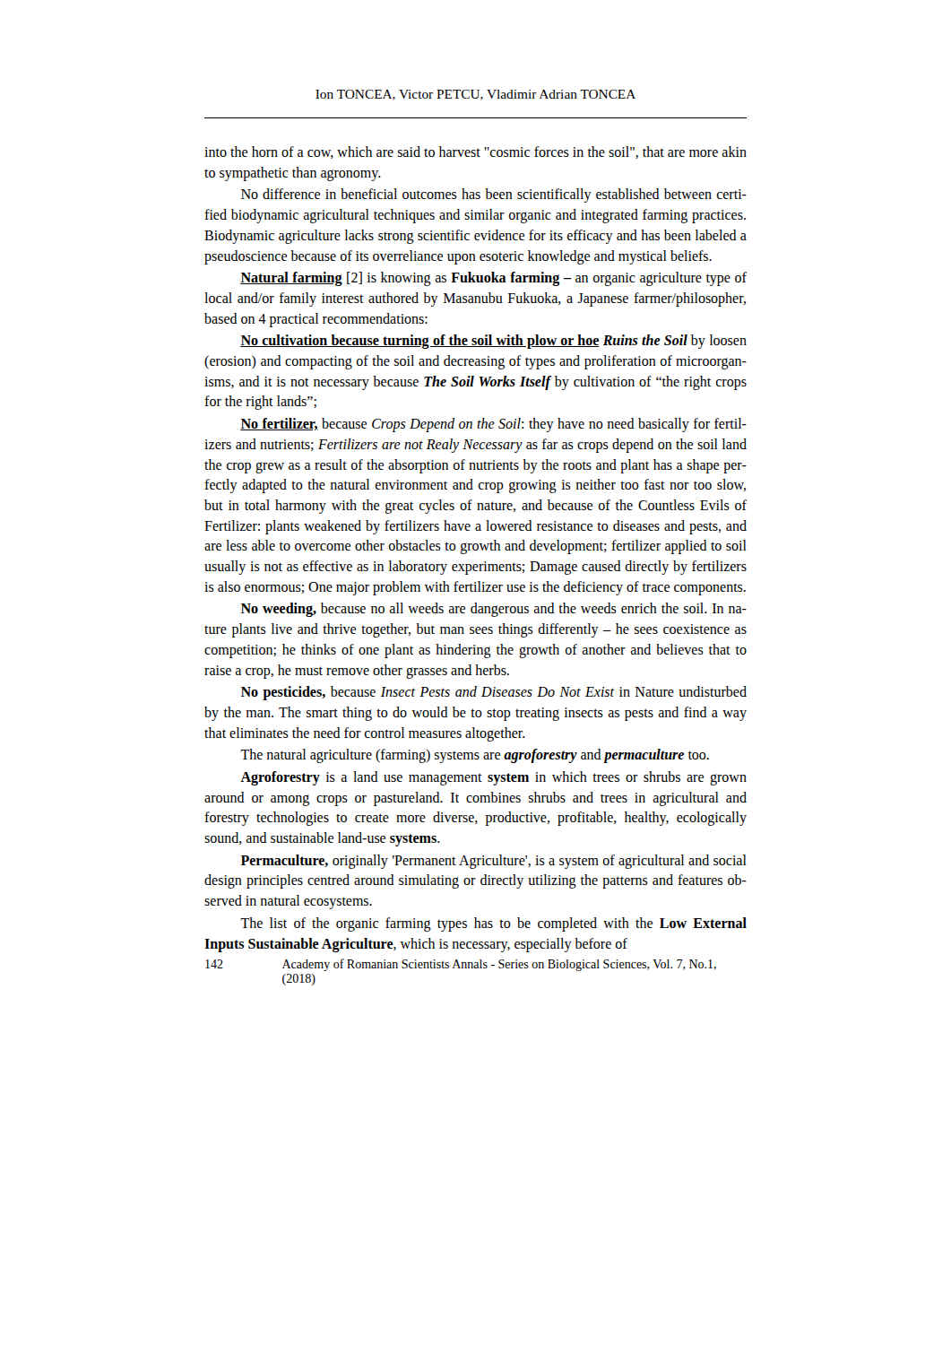Ion TONCEA, Victor PETCU, Vladimir Adrian TONCEA
into the horn of a cow, which are said to harvest "cosmic forces in the soil", that are more akin to sympathetic than agronomy.
No difference in beneficial outcomes has been scientifically established between certified biodynamic agricultural techniques and similar organic and integrated farming practices. Biodynamic agriculture lacks strong scientific evidence for its efficacy and has been labeled a pseudoscience because of its overreliance upon esoteric knowledge and mystical beliefs.
Natural farming [2] is knowing as Fukuoka farming – an organic agriculture type of local and/or family interest authored by Masanubu Fukuoka, a Japanese farmer/philosopher, based on 4 practical recommendations:
No cultivation because turning of the soil with plow or hoe Ruins the Soil by loosen (erosion) and compacting of the soil and decreasing of types and proliferation of microorganisms, and it is not necessary because The Soil Works Itself by cultivation of “the right crops for the right lands”;
No fertilizer, because Crops Depend on the Soil: they have no need basically for fertilizers and nutrients; Fertilizers are not Realy Necessary as far as crops depend on the soil land the crop grew as a result of the absorption of nutrients by the roots and plant has a shape perfectly adapted to the natural environment and crop growing is neither too fast nor too slow, but in total harmony with the great cycles of nature, and because of the Countless Evils of Fertilizer: plants weakened by fertilizers have a lowered resistance to diseases and pests, and are less able to overcome other obstacles to growth and development; fertilizer applied to soil usually is not as effective as in laboratory experiments; Damage caused directly by fertilizers is also enormous; One major problem with fertilizer use is the deficiency of trace components.
No weeding, because no all weeds are dangerous and the weeds enrich the soil. In nature plants live and thrive together, but man sees things differently – he sees coexistence as competition; he thinks of one plant as hindering the growth of another and believes that to raise a crop, he must remove other grasses and herbs.
No pesticides, because Insect Pests and Diseases Do Not Exist in Nature undisturbed by the man. The smart thing to do would be to stop treating insects as pests and find a way that eliminates the need for control measures altogether.
The natural agriculture (farming) systems are agroforestry and permaculture too.
Agroforestry is a land use management system in which trees or shrubs are grown around or among crops or pastureland. It combines shrubs and trees in agricultural and forestry technologies to create more diverse, productive, profitable, healthy, ecologically sound, and sustainable land-use systems.
Permaculture, originally 'Permanent Agriculture', is a system of agricultural and social design principles centred around simulating or directly utilizing the patterns and features observed in natural ecosystems.
The list of the organic farming types has to be completed with the Low External Inputs Sustainable Agriculture, which is necessary, especially before of
142
Academy of Romanian Scientists Annals - Series on Biological Sciences, Vol. 7, No.1, (2018)